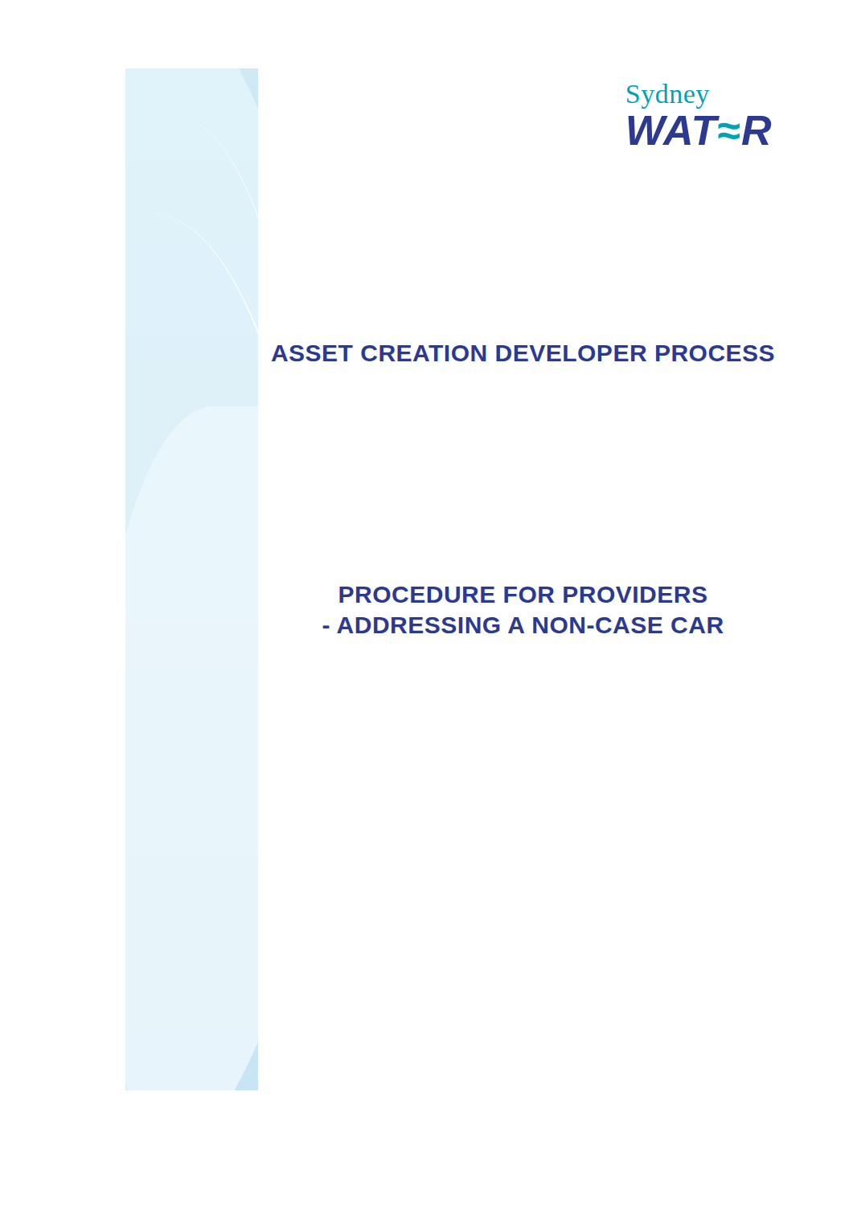Sydney
WAT≈R
ASSET CREATION DEVELOPER PROCESS
PROCEDURE FOR PROVIDERS
- ADDRESSING A NON-CASE CAR